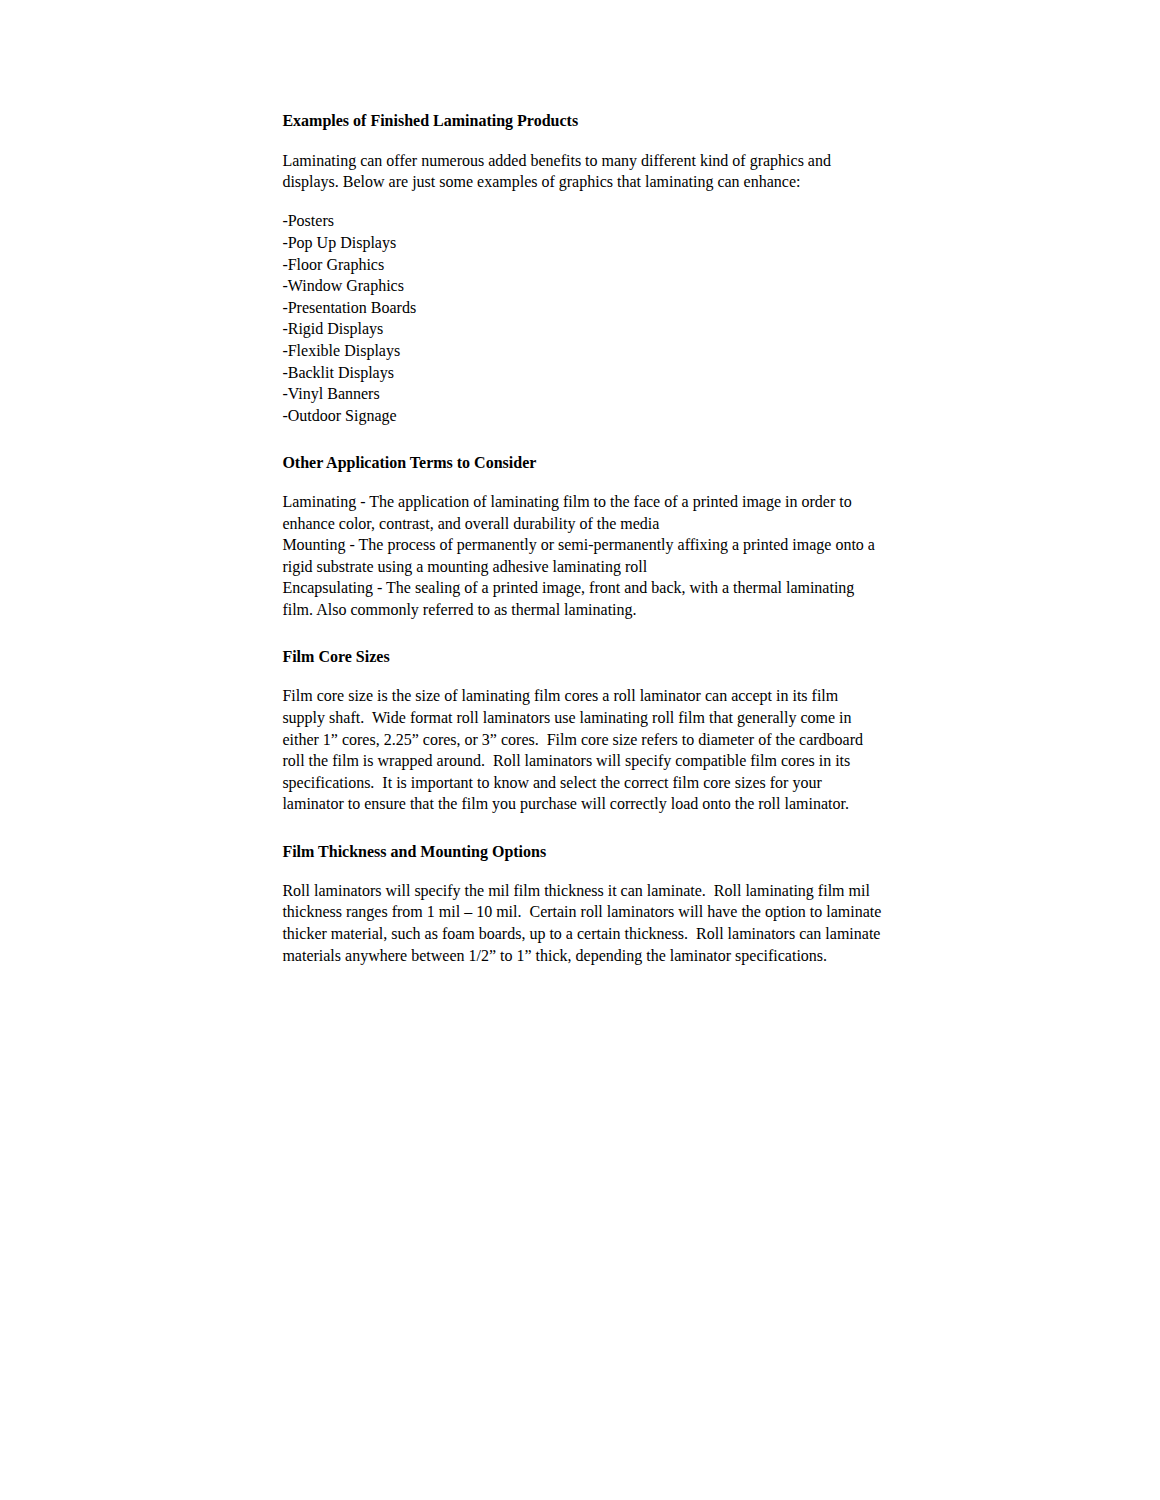Examples of Finished Laminating Products
Laminating can offer numerous added benefits to many different kind of graphics and displays. Below are just some examples of graphics that laminating can enhance:
-Posters
-Pop Up Displays
-Floor Graphics
-Window Graphics
-Presentation Boards
-Rigid Displays
-Flexible Displays
-Backlit Displays
-Vinyl Banners
-Outdoor Signage
Other Application Terms to Consider
Laminating - The application of laminating film to the face of a printed image in order to enhance color, contrast, and overall durability of the media
Mounting - The process of permanently or semi-permanently affixing a printed image onto a rigid substrate using a mounting adhesive laminating roll
Encapsulating - The sealing of a printed image, front and back, with a thermal laminating film. Also commonly referred to as thermal laminating.
Film Core Sizes
Film core size is the size of laminating film cores a roll laminator can accept in its film supply shaft. Wide format roll laminators use laminating roll film that generally come in either 1” cores, 2.25” cores, or 3” cores. Film core size refers to diameter of the cardboard roll the film is wrapped around. Roll laminators will specify compatible film cores in its specifications. It is important to know and select the correct film core sizes for your laminator to ensure that the film you purchase will correctly load onto the roll laminator.
Film Thickness and Mounting Options
Roll laminators will specify the mil film thickness it can laminate. Roll laminating film mil thickness ranges from 1 mil – 10 mil. Certain roll laminators will have the option to laminate thicker material, such as foam boards, up to a certain thickness. Roll laminators can laminate materials anywhere between 1/2” to 1” thick, depending the laminator specifications.